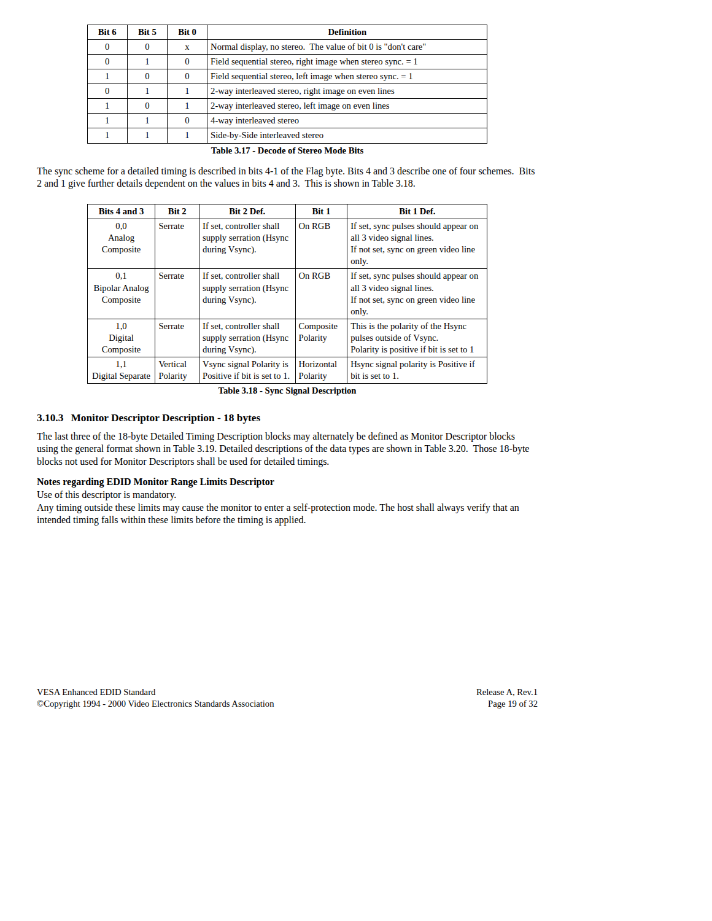| Bit 6 | Bit 5 | Bit 0 | Definition |
| --- | --- | --- | --- |
| 0 | 0 | x | Normal display, no stereo. The value of bit 0 is "don't care" |
| 0 | 1 | 0 | Field sequential stereo, right image when stereo sync. = 1 |
| 1 | 0 | 0 | Field sequential stereo, left image when stereo sync. = 1 |
| 0 | 1 | 1 | 2-way interleaved stereo, right image on even lines |
| 1 | 0 | 1 | 2-way interleaved stereo, left image on even lines |
| 1 | 1 | 0 | 4-way interleaved stereo |
| 1 | 1 | 1 | Side-by-Side interleaved stereo |
Table 3.17 - Decode of Stereo Mode Bits
The sync scheme for a detailed timing is described in bits 4-1 of the Flag byte. Bits 4 and 3 describe one of four schemes. Bits 2 and 1 give further details dependent on the values in bits 4 and 3. This is shown in Table 3.18.
| Bits 4 and 3 | Bit 2 | Bit 2 Def. | Bit 1 | Bit 1 Def. |
| --- | --- | --- | --- | --- |
| 0,0 Analog Composite | Serrate | If set, controller shall supply serration (Hsync during Vsync). | On RGB | If set, sync pulses should appear on all 3 video signal lines. If not set, sync on green video line only. |
| 0,1 Bipolar Analog Composite | Serrate | If set, controller shall supply serration (Hsync during Vsync). | On RGB | If set, sync pulses should appear on all 3 video signal lines. If not set, sync on green video line only. |
| 1,0 Digital Composite | Serrate | If set, controller shall supply serration (Hsync during Vsync). | Composite Polarity | This is the polarity of the Hsync pulses outside of Vsync. Polarity is positive if bit is set to 1 |
| 1,1 Digital Separate | Vertical Polarity | Vsync signal Polarity is Positive if bit is set to 1. | Horizontal Polarity | Hsync signal polarity is Positive if bit is set to 1. |
Table 3.18 - Sync Signal Description
3.10.3 Monitor Descriptor Description - 18 bytes
The last three of the 18-byte Detailed Timing Description blocks may alternately be defined as Monitor Descriptor blocks using the general format shown in Table 3.19. Detailed descriptions of the data types are shown in Table 3.20. Those 18-byte blocks not used for Monitor Descriptors shall be used for detailed timings.
Notes regarding EDID Monitor Range Limits Descriptor
Use of this descriptor is mandatory.
Any timing outside these limits may cause the monitor to enter a self-protection mode. The host shall always verify that an intended timing falls within these limits before the timing is applied.
VESA Enhanced EDID Standard
©Copyright 1994 - 2000 Video Electronics Standards Association
Release A, Rev.1
Page 19 of 32